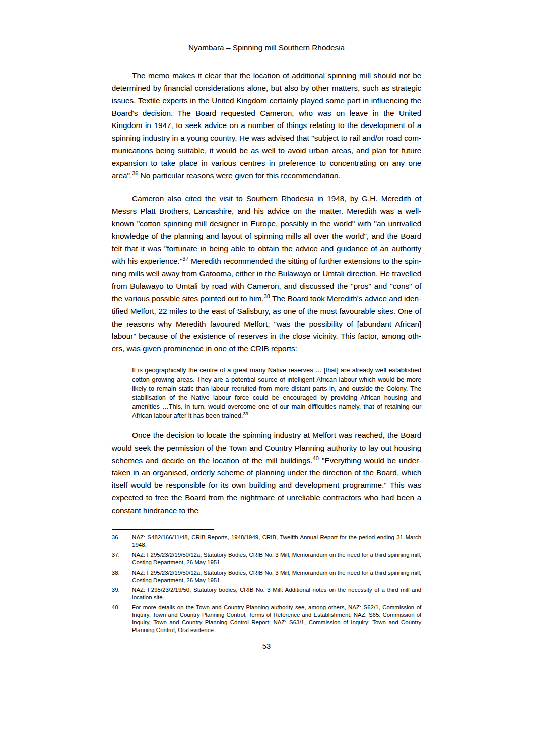Nyambara – Spinning mill Southern Rhodesia
The memo makes it clear that the location of additional spinning mill should not be determined by financial considerations alone, but also by other matters, such as strategic issues. Textile experts in the United Kingdom certainly played some part in influencing the Board's decision. The Board requested Cameron, who was on leave in the United Kingdom in 1947, to seek advice on a number of things relating to the development of a spinning industry in a young country. He was advised that "subject to rail and/or road communications being suitable, it would be as well to avoid urban areas, and plan for future expansion to take place in various centres in preference to concentrating on any one area".36 No particular reasons were given for this recommendation.
Cameron also cited the visit to Southern Rhodesia in 1948, by G.H. Meredith of Messrs Platt Brothers, Lancashire, and his advice on the matter. Meredith was a well-known "cotton spinning mill designer in Europe, possibly in the world" with "an unrivalled knowledge of the planning and layout of spinning mills all over the world", and the Board felt that it was "fortunate in being able to obtain the advice and guidance of an authority with his experience."37 Meredith recommended the sitting of further extensions to the spinning mills well away from Gatooma, either in the Bulawayo or Umtali direction. He travelled from Bulawayo to Umtali by road with Cameron, and discussed the "pros" and "cons" of the various possible sites pointed out to him.38 The Board took Meredith's advice and identified Melfort, 22 miles to the east of Salisbury, as one of the most favourable sites. One of the reasons why Meredith favoured Melfort, "was the possibility of [abundant African] labour" because of the existence of reserves in the close vicinity. This factor, among others, was given prominence in one of the CRIB reports:
It is geographically the centre of a great many Native reserves … [that] are already well established cotton growing areas. They are a potential source of intelligent African labour which would be more likely to remain static than labour recruited from more distant parts in, and outside the Colony. The stabilisation of the Native labour force could be encouraged by providing African housing and amenities …This, in turn, would overcome one of our main difficulties namely, that of retaining our African labour after it has been trained.39
Once the decision to locate the spinning industry at Melfort was reached, the Board would seek the permission of the Town and Country Planning authority to lay out housing schemes and decide on the location of the mill buildings.40 "Everything would be undertaken in an organised, orderly scheme of planning under the direction of the Board, which itself would be responsible for its own building and development programme." This was expected to free the Board from the nightmare of unreliable contractors who had been a constant hindrance to the
36.
NAZ: S482/166/11/48, CRIB-Reports, 1948/1949, CRIB, Twelfth Annual Report for the period ending 31 March 1948.
37.
NAZ: F295/23/2/19/50/12a, Statutory Bodies, CRIB No. 3 Mill, Memorandum on the need for a third spinning mill, Costing Department, 26 May 1951.
38.
NAZ: F295/23/2/19/50/12a, Statutory Bodies, CRIB No. 3 Mill, Memorandum on the need for a third spinning mill, Costing Department, 26 May 1951.
39.
NAZ: F295/23/2/19/50, Statutory bodies, CRIB No. 3 Mill: Additional notes on the necessity of a third mill and location site.
40.
For more details on the Town and Country Planning authority see, among others, NAZ: S62/1, Commission of Inquiry, Town and Country Planning Control, Terms of Reference and Establishment; NAZ: S65: Commission of Inquiry, Town and Country Planning Control Report; NAZ: S63/1, Commission of Inquiry: Town and Country Planning Control, Oral evidence.
53